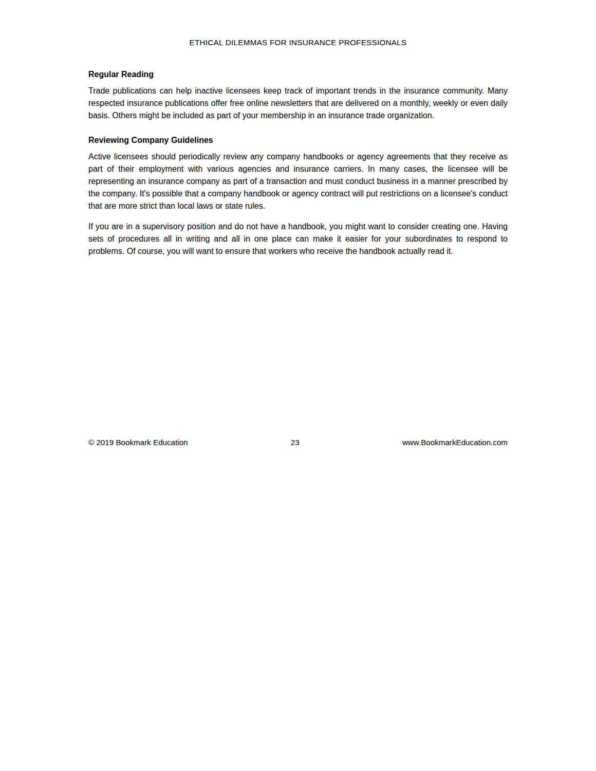ETHICAL DILEMMAS FOR INSURANCE PROFESSIONALS
Regular Reading
Trade publications can help inactive licensees keep track of important trends in the insurance community. Many respected insurance publications offer free online newsletters that are delivered on a monthly, weekly or even daily basis. Others might be included as part of your membership in an insurance trade organization.
Reviewing Company Guidelines
Active licensees should periodically review any company handbooks or agency agreements that they receive as part of their employment with various agencies and insurance carriers. In many cases, the licensee will be representing an insurance company as part of a transaction and must conduct business in a manner prescribed by the company. It's possible that a company handbook or agency contract will put restrictions on a licensee's conduct that are more strict than local laws or state rules.
If you are in a supervisory position and do not have a handbook, you might want to consider creating one. Having sets of procedures all in writing and all in one place can make it easier for your subordinates to respond to problems. Of course, you will want to ensure that workers who receive the handbook actually read it.
© 2019 Bookmark Education 23 www.BookmarkEducation.com